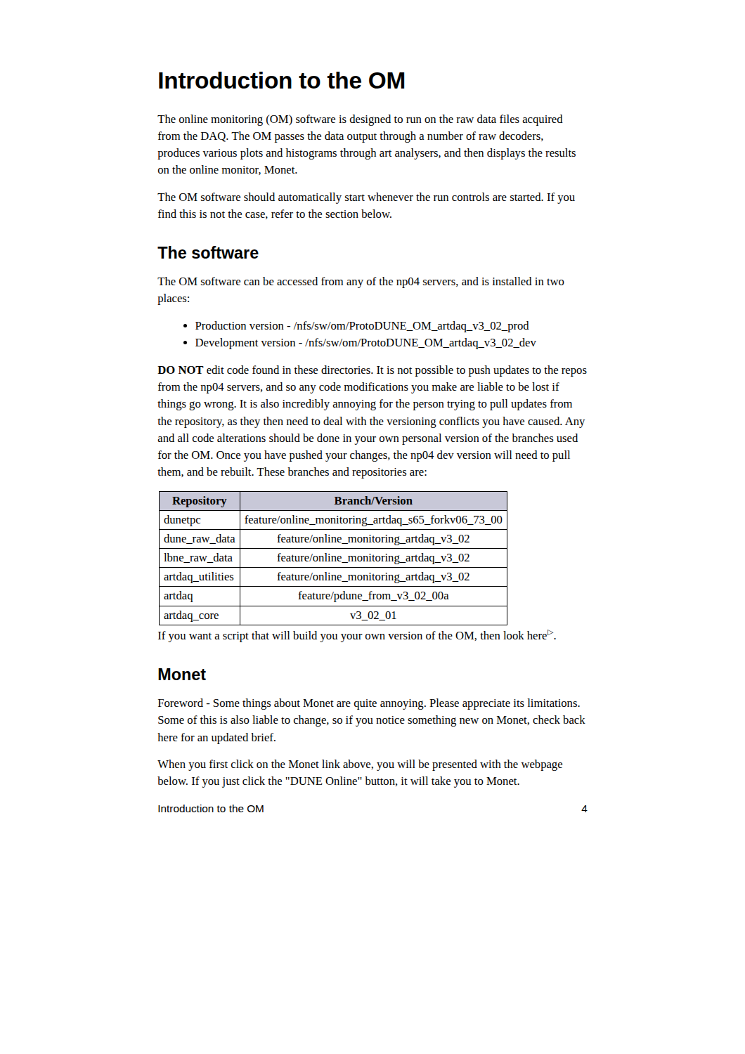Introduction to the OM
The online monitoring (OM) software is designed to run on the raw data files acquired from the DAQ. The OM passes the data output through a number of raw decoders, produces various plots and histograms through art analysers, and then displays the results on the online monitor, Monet.
The OM software should automatically start whenever the run controls are started. If you find this is not the case, refer to the section below.
The software
The OM software can be accessed from any of the np04 servers, and is installed in two places:
Production version - /nfs/sw/om/ProtoDUNE_OM_artdaq_v3_02_prod
Development version - /nfs/sw/om/ProtoDUNE_OM_artdaq_v3_02_dev
DO NOT edit code found in these directories. It is not possible to push updates to the repos from the np04 servers, and so any code modifications you make are liable to be lost if things go wrong. It is also incredibly annoying for the person trying to pull updates from the repository, as they then need to deal with the versioning conflicts you have caused. Any and all code alterations should be done in your own personal version of the branches used for the OM. Once you have pushed your changes, the np04 dev version will need to pull them, and be rebuilt. These branches and repositories are:
| Repository | Branch/Version |
| --- | --- |
| dunetpc | feature/online_monitoring_artdaq_s65_forkv06_73_00 |
| dune_raw_data | feature/online_monitoring_artdaq_v3_02 |
| lbne_raw_data | feature/online_monitoring_artdaq_v3_02 |
| artdaq_utilities | feature/online_monitoring_artdaq_v3_02 |
| artdaq | feature/pdune_from_v3_02_00a |
| artdaq_core | v3_02_01 |
If you want a script that will build you your own version of the OM, then look here▷.
Monet
Foreword - Some things about Monet are quite annoying. Please appreciate its limitations. Some of this is also liable to change, so if you notice something new on Monet, check back here for an updated brief.
When you first click on the Monet link above, you will be presented with the webpage below. If you just click the "DUNE Online" button, it will take you to Monet.
Introduction to the OM 4